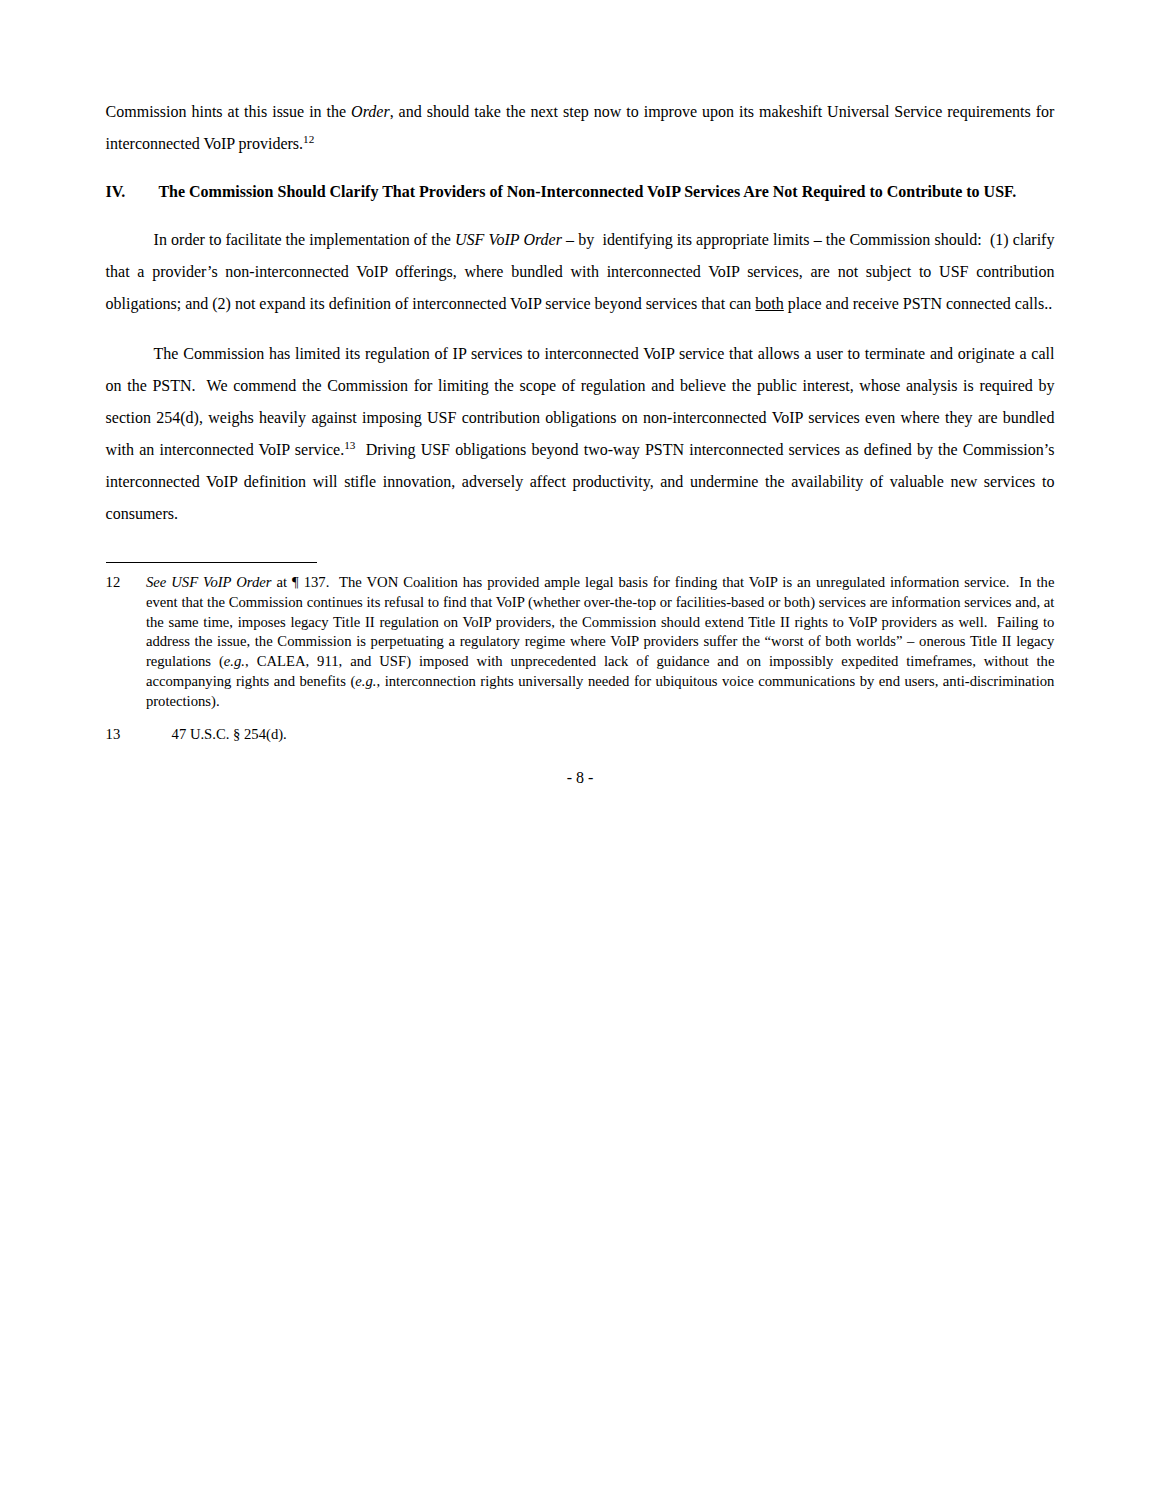Commission hints at this issue in the Order, and should take the next step now to improve upon its makeshift Universal Service requirements for interconnected VoIP providers.12
IV. The Commission Should Clarify That Providers of Non-Interconnected VoIP Services Are Not Required to Contribute to USF.
In order to facilitate the implementation of the USF VoIP Order – by identifying its appropriate limits – the Commission should: (1) clarify that a provider’s non-interconnected VoIP offerings, where bundled with interconnected VoIP services, are not subject to USF contribution obligations; and (2) not expand its definition of interconnected VoIP service beyond services that can both place and receive PSTN connected calls..
The Commission has limited its regulation of IP services to interconnected VoIP service that allows a user to terminate and originate a call on the PSTN. We commend the Commission for limiting the scope of regulation and believe the public interest, whose analysis is required by section 254(d), weighs heavily against imposing USF contribution obligations on non-interconnected VoIP services even where they are bundled with an interconnected VoIP service.13 Driving USF obligations beyond two-way PSTN interconnected services as defined by the Commission’s interconnected VoIP definition will stifle innovation, adversely affect productivity, and undermine the availability of valuable new services to consumers.
12 See USF VoIP Order at ¶ 137. The VON Coalition has provided ample legal basis for finding that VoIP is an unregulated information service. In the event that the Commission continues its refusal to find that VoIP (whether over-the-top or facilities-based or both) services are information services and, at the same time, imposes legacy Title II regulation on VoIP providers, the Commission should extend Title II rights to VoIP providers as well. Failing to address the issue, the Commission is perpetuating a regulatory regime where VoIP providers suffer the “worst of both worlds” – onerous Title II legacy regulations (e.g., CALEA, 911, and USF) imposed with unprecedented lack of guidance and on impossibly expedited timeframes, without the accompanying rights and benefits (e.g., interconnection rights universally needed for ubiquitous voice communications by end users, anti-discrimination protections).
13 47 U.S.C. § 254(d).
- 8 -